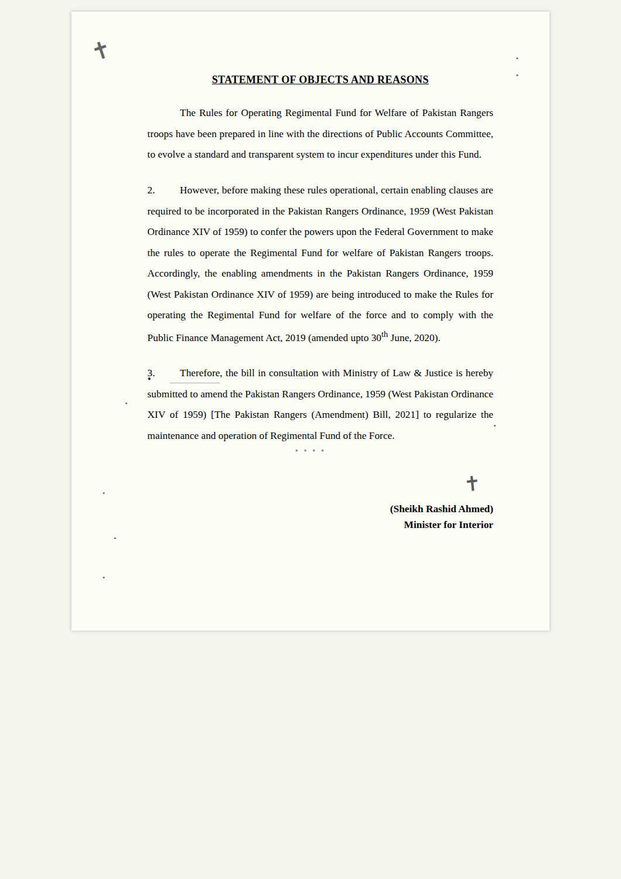✝
•
•
STATEMENT OF OBJECTS AND REASONS
The Rules for Operating Regimental Fund for Welfare of Pakistan Rangers troops have been prepared in line with the directions of Public Accounts Committee, to evolve a standard and transparent system to incur expenditures under this Fund.
2. However, before making these rules operational, certain enabling clauses are required to be incorporated in the Pakistan Rangers Ordinance, 1959 (West Pakistan Ordinance XIV of 1959) to confer the powers upon the Federal Government to make the rules to operate the Regimental Fund for welfare of Pakistan Rangers troops. Accordingly, the enabling amendments in the Pakistan Rangers Ordinance, 1959 (West Pakistan Ordinance XIV of 1959) are being introduced to make the Rules for operating the Regimental Fund for welfare of the force and to comply with the Public Finance Management Act, 2019 (amended upto 30th June, 2020).
3. Therefore, the bill in consultation with Ministry of Law & Justice is hereby submitted to amend the Pakistan Rangers Ordinance, 1959 (West Pakistan Ordinance XIV of 1959) [The Pakistan Rangers (Amendment) Bill, 2021] to regularize the maintenance and operation of Regimental Fund of the Force.
✝
(Sheikh Rashid Ahmed)
Minister for Interior
•
• • • •
•
•
•
•
•
•